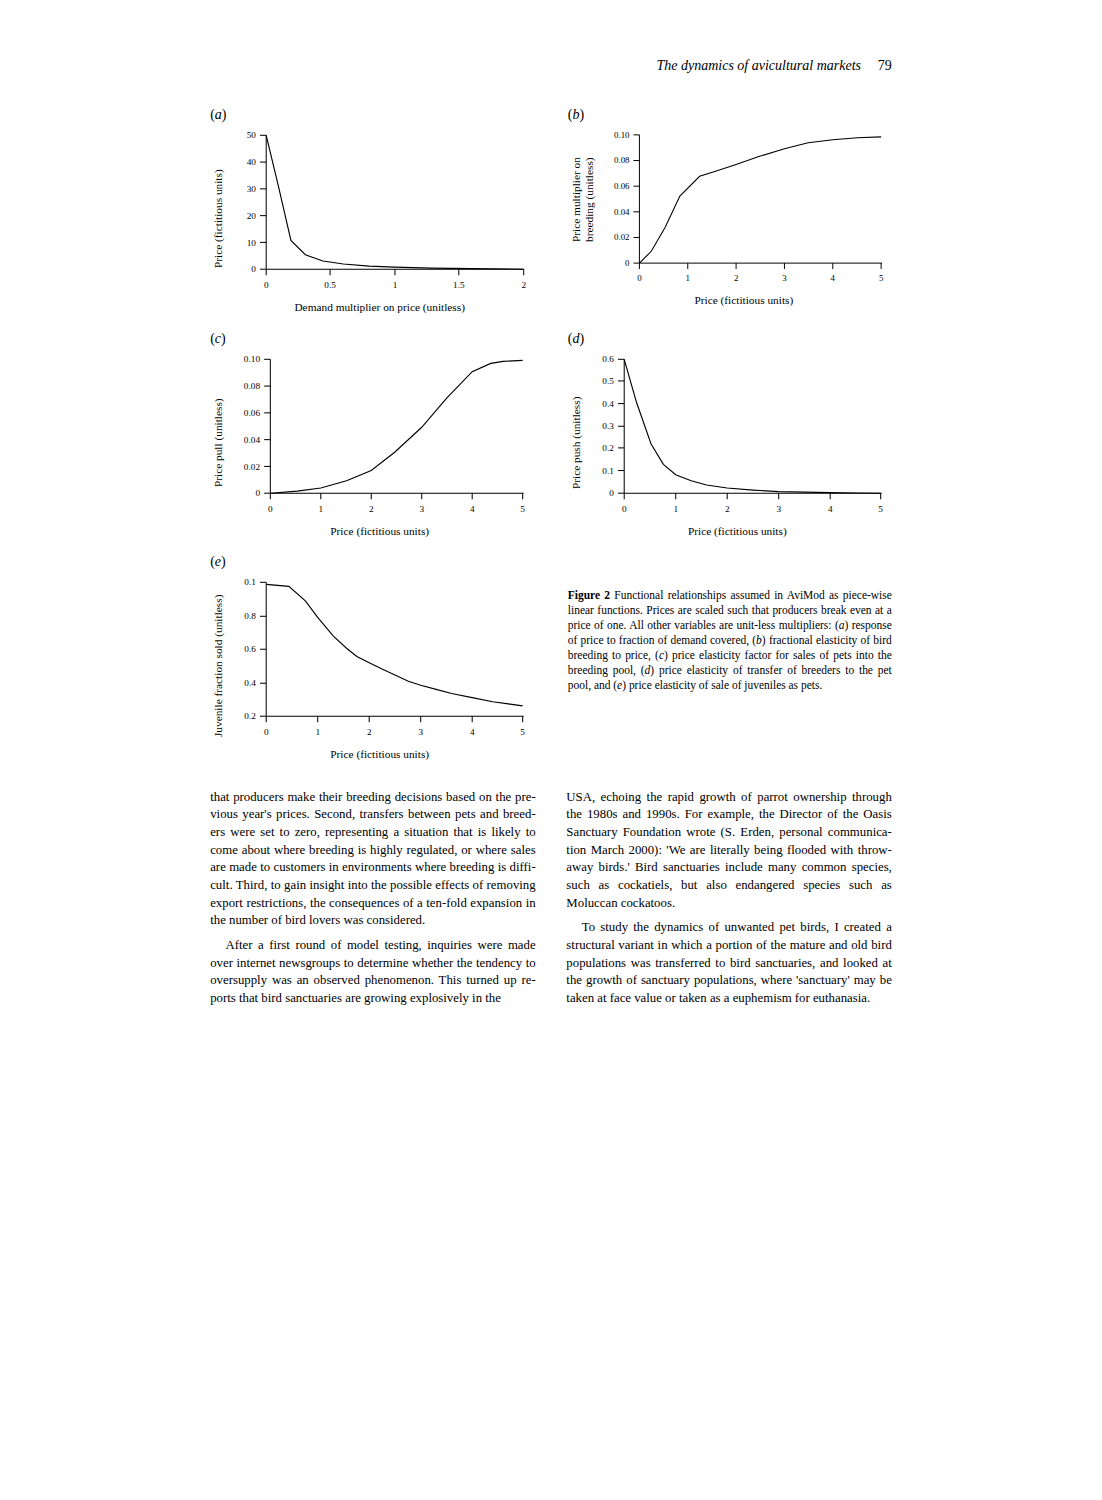The dynamics of avicultural markets 79
(a)
Price (fictitious units)
0 10 20 30 40 50 0 0.5 1 1.5 2
Demand multiplier on price (unitless)
(b)
Price multiplier on
breeding (unitless)
0 0.02 0.04 0.06 0.08 0.10 0 1 2 3 4 5
Price (fictitious units)
(c)
Price pull (unitless)
0 0.02 0.04 0.06 0.08 0.10 0 1 2 3 4 5
Price (fictitious units)
(d)
Price push (unitless)
0 0.1 0.2 0.3 0.4 0.5 0.6 0 1 2 3 4 5
Price (fictitious units)
(e)
Juvenile fraction sold (unitless)
0.2 0.4 0.6 0.8 0.1 0 1 2 3 4 5
Price (fictitious units)
Figure 2 Functional relationships assumed in AviMod as piece-wise linear functions. Prices are scaled such that producers break even at a price of one. All other variables are unit-less multipliers: (a) response of price to fraction of demand covered, (b) fractional elasticity of bird breeding to price, (c) price elasticity factor for sales of pets into the breeding pool, (d) price elasticity of transfer of breeders to the pet pool, and (e) price elasticity of sale of juveniles as pets.
that producers make their breeding decisions based on the previous year's prices. Second, transfers between pets and breeders were set to zero, representing a situation that is likely to come about where breeding is highly regulated, or where sales are made to customers in environments where breeding is difficult. Third, to gain insight into the possible effects of removing export restrictions, the consequences of a ten-fold expansion in the number of bird lovers was considered.
After a first round of model testing, inquiries were made over internet newsgroups to determine whether the tendency to oversupply was an observed phenomenon. This turned up reports that bird sanctuaries are growing explosively in the
USA, echoing the rapid growth of parrot ownership through the 1980s and 1990s. For example, the Director of the Oasis Sanctuary Foundation wrote (S. Erden, personal communication March 2000): 'We are literally being flooded with throw-away birds.' Bird sanctuaries include many common species, such as cockatiels, but also endangered species such as Moluccan cockatoos.
To study the dynamics of unwanted pet birds, I created a structural variant in which a portion of the mature and old bird populations was transferred to bird sanctuaries, and looked at the growth of sanctuary populations, where 'sanctuary' may be taken at face value or taken as a euphemism for euthanasia.